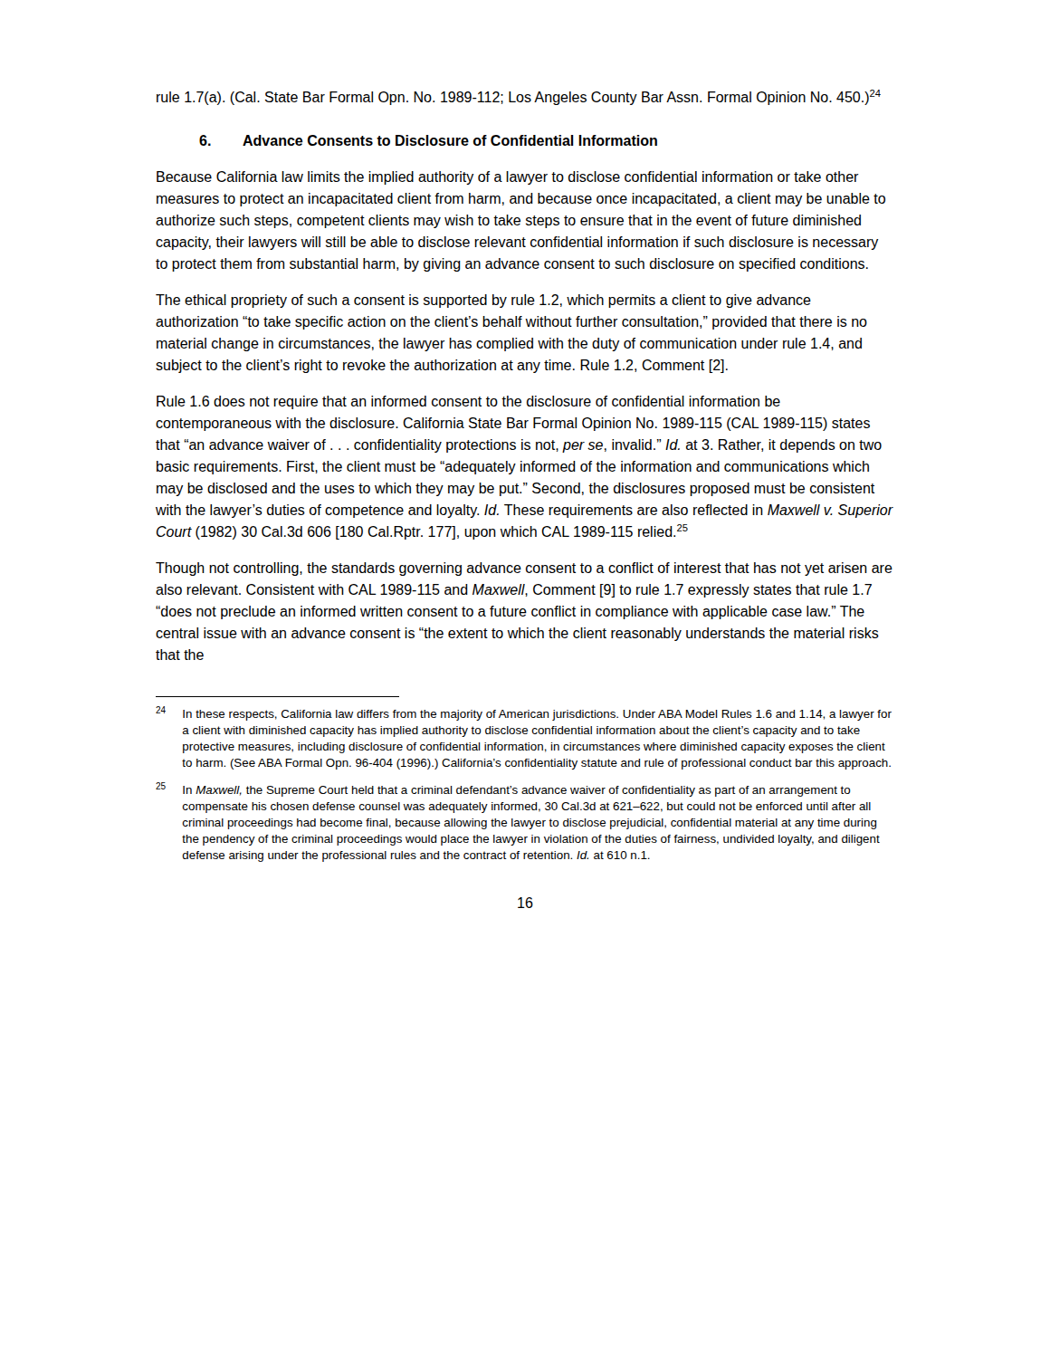rule 1.7(a). (Cal. State Bar Formal Opn. No. 1989-112; Los Angeles County Bar Assn. Formal Opinion No. 450.)24
6. Advance Consents to Disclosure of Confidential Information
Because California law limits the implied authority of a lawyer to disclose confidential information or take other measures to protect an incapacitated client from harm, and because once incapacitated, a client may be unable to authorize such steps, competent clients may wish to take steps to ensure that in the event of future diminished capacity, their lawyers will still be able to disclose relevant confidential information if such disclosure is necessary to protect them from substantial harm, by giving an advance consent to such disclosure on specified conditions.
The ethical propriety of such a consent is supported by rule 1.2, which permits a client to give advance authorization “to take specific action on the client’s behalf without further consultation,” provided that there is no material change in circumstances, the lawyer has complied with the duty of communication under rule 1.4, and subject to the client’s right to revoke the authorization at any time. Rule 1.2, Comment [2].
Rule 1.6 does not require that an informed consent to the disclosure of confidential information be contemporaneous with the disclosure. California State Bar Formal Opinion No. 1989-115 (CAL 1989-115) states that “an advance waiver of . . . confidentiality protections is not, per se, invalid.” Id. at 3. Rather, it depends on two basic requirements. First, the client must be “adequately informed of the information and communications which may be disclosed and the uses to which they may be put.” Second, the disclosures proposed must be consistent with the lawyer’s duties of competence and loyalty. Id. These requirements are also reflected in Maxwell v. Superior Court (1982) 30 Cal.3d 606 [180 Cal.Rptr. 177], upon which CAL 1989-115 relied.25
Though not controlling, the standards governing advance consent to a conflict of interest that has not yet arisen are also relevant. Consistent with CAL 1989-115 and Maxwell, Comment [9] to rule 1.7 expressly states that rule 1.7 “does not preclude an informed written consent to a future conflict in compliance with applicable case law.” The central issue with an advance consent is “the extent to which the client reasonably understands the material risks that the
24
In these respects, California law differs from the majority of American jurisdictions. Under ABA Model Rules 1.6 and 1.14, a lawyer for a client with diminished capacity has implied authority to disclose confidential information about the client’s capacity and to take protective measures, including disclosure of confidential information, in circumstances where diminished capacity exposes the client to harm. (See ABA Formal Opn. 96-404 (1996).) California’s confidentiality statute and rule of professional conduct bar this approach.
25
In Maxwell, the Supreme Court held that a criminal defendant’s advance waiver of confidentiality as part of an arrangement to compensate his chosen defense counsel was adequately informed, 30 Cal.3d at 621–622, but could not be enforced until after all criminal proceedings had become final, because allowing the lawyer to disclose prejudicial, confidential material at any time during the pendency of the criminal proceedings would place the lawyer in violation of the duties of fairness, undivided loyalty, and diligent defense arising under the professional rules and the contract of retention. Id. at 610 n.1.
16